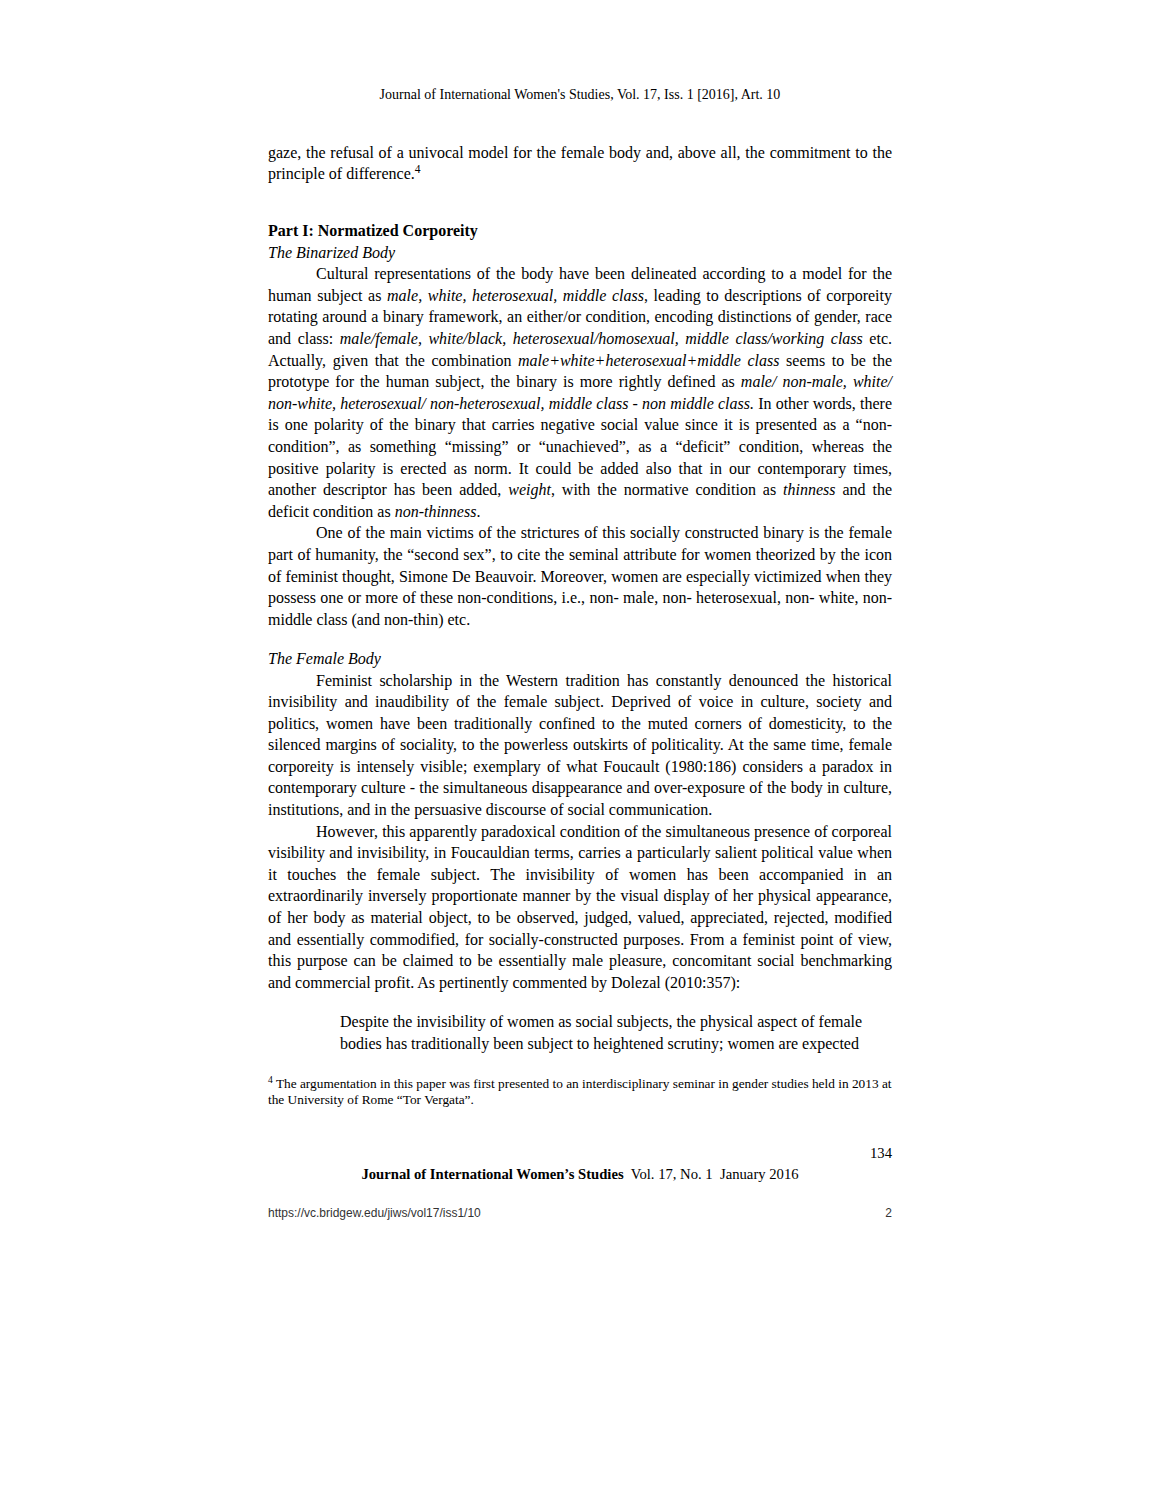Journal of International Women's Studies, Vol. 17, Iss. 1 [2016], Art. 10
gaze, the refusal of a univocal model for the female body and, above all, the commitment to the principle of difference.4
Part I: Normatized Corporeity
The Binarized Body
Cultural representations of the body have been delineated according to a model for the human subject as male, white, heterosexual, middle class, leading to descriptions of corporeity rotating around a binary framework, an either/or condition, encoding distinctions of gender, race and class: male/female, white/black, heterosexual/homosexual, middle class/working class etc. Actually, given that the combination male+white+heterosexual+middle class seems to be the prototype for the human subject, the binary is more rightly defined as male/ non-male, white/ non-white, heterosexual/ non-heterosexual, middle class - non middle class. In other words, there is one polarity of the binary that carries negative social value since it is presented as a “non-condition”, as something “missing” or “unachieved”, as a “deficit” condition, whereas the positive polarity is erected as norm. It could be added also that in our contemporary times, another descriptor has been added, weight, with the normative condition as thinness and the deficit condition as non-thinness.
One of the main victims of the strictures of this socially constructed binary is the female part of humanity, the “second sex”, to cite the seminal attribute for women theorized by the icon of feminist thought, Simone De Beauvoir. Moreover, women are especially victimized when they possess one or more of these non-conditions, i.e., non- male, non- heterosexual, non- white, non-middle class (and non-thin) etc.
The Female Body
Feminist scholarship in the Western tradition has constantly denounced the historical invisibility and inaudibility of the female subject. Deprived of voice in culture, society and politics, women have been traditionally confined to the muted corners of domesticity, to the silenced margins of sociality, to the powerless outskirts of politicality. At the same time, female corporeity is intensely visible; exemplary of what Foucault (1980:186) considers a paradox in contemporary culture - the simultaneous disappearance and over-exposure of the body in culture, institutions, and in the persuasive discourse of social communication.
However, this apparently paradoxical condition of the simultaneous presence of corporeal visibility and invisibility, in Foucauldian terms, carries a particularly salient political value when it touches the female subject. The invisibility of women has been accompanied in an extraordinarily inversely proportionate manner by the visual display of her physical appearance, of her body as material object, to be observed, judged, valued, appreciated, rejected, modified and essentially commodified, for socially-constructed purposes. From a feminist point of view, this purpose can be claimed to be essentially male pleasure, concomitant social benchmarking and commercial profit. As pertinently commented by Dolezal (2010:357):
Despite the invisibility of women as social subjects, the physical aspect of female
bodies has traditionally been subject to heightened scrutiny; women are expected
4 The argumentation in this paper was first presented to an interdisciplinary seminar in gender studies held in 2013 at the University of Rome “Tor Vergata”.
134
Journal of International Women’s Studies Vol. 17, No. 1 January 2016
https://vc.bridgew.edu/jiws/vol17/iss1/10 2